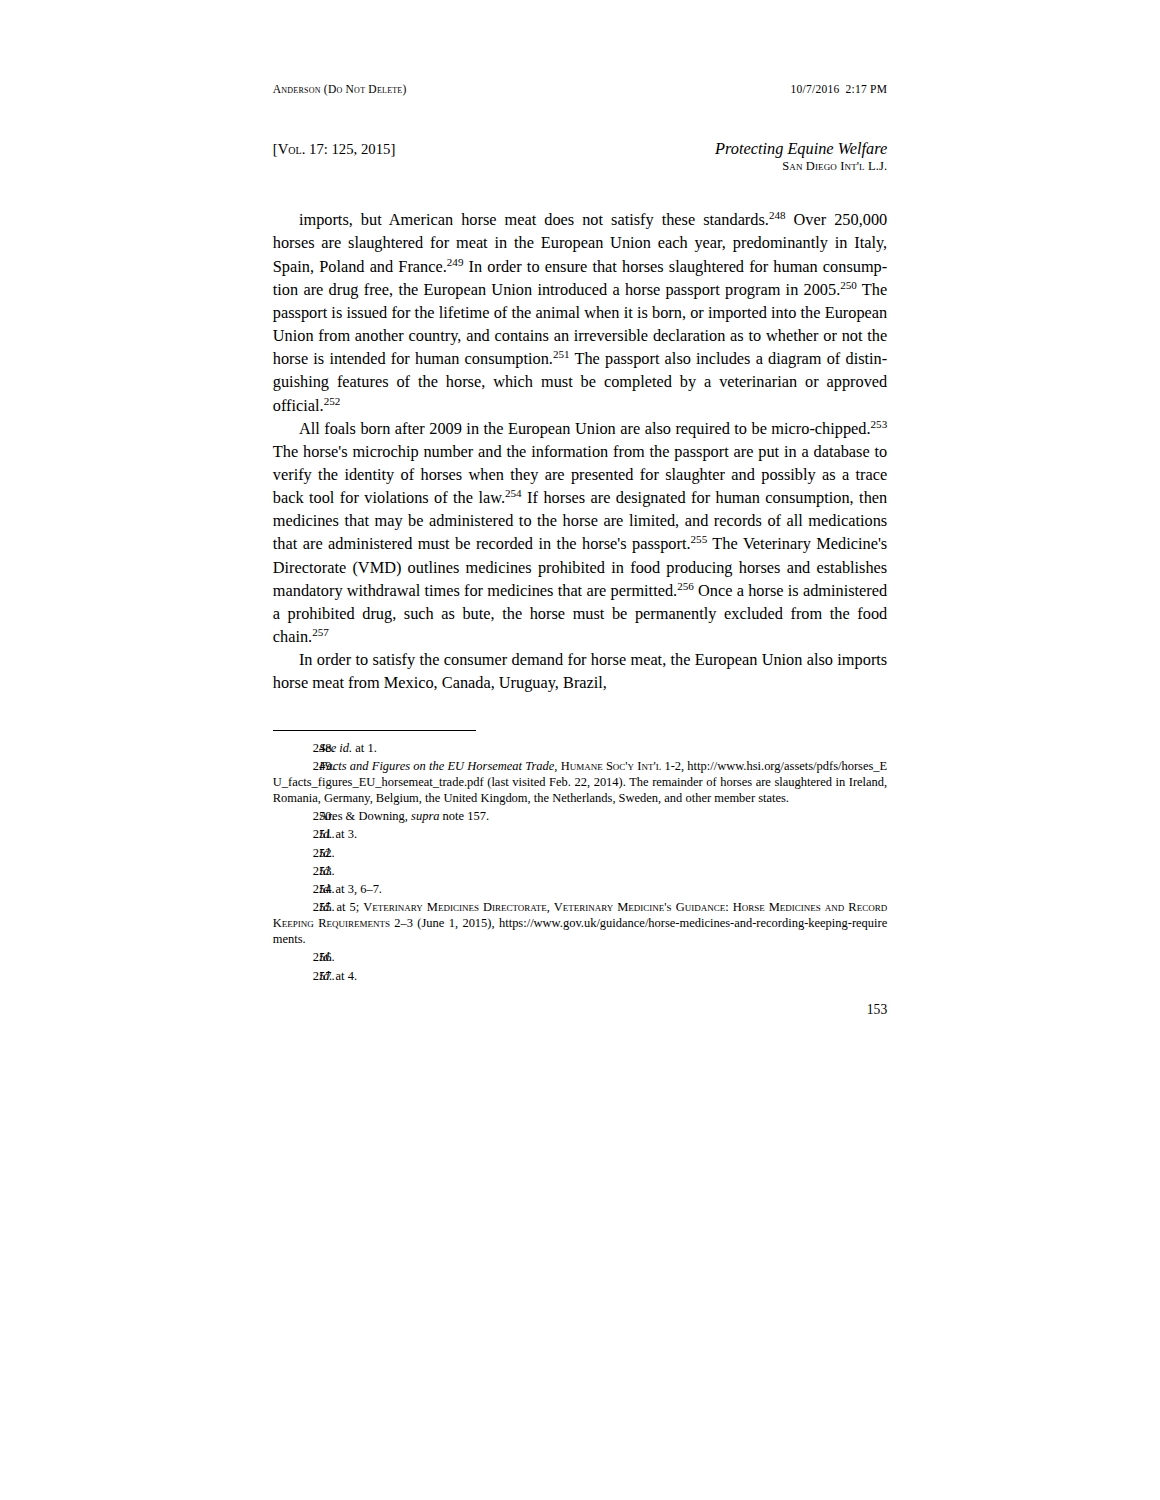Anderson (Do Not Delete) 10/7/2016 2:17 PM
[Vol. 17: 125, 2015]
Protecting Equine Welfare
San Diego Int'l L.J.
imports, but American horse meat does not satisfy these standards.248 Over 250,000 horses are slaughtered for meat in the European Union each year, predominantly in Italy, Spain, Poland and France.249 In order to ensure that horses slaughtered for human consumption are drug free, the European Union introduced a horse passport program in 2005.250 The passport is issued for the lifetime of the animal when it is born, or imported into the European Union from another country, and contains an irreversible declaration as to whether or not the horse is intended for human consumption.251 The passport also includes a diagram of distinguishing features of the horse, which must be completed by a veterinarian or approved official.252
All foals born after 2009 in the European Union are also required to be micro-chipped.253 The horse's microchip number and the information from the passport are put in a database to verify the identity of horses when they are presented for slaughter and possibly as a trace back tool for violations of the law.254 If horses are designated for human consumption, then medicines that may be administered to the horse are limited, and records of all medications that are administered must be recorded in the horse's passport.255 The Veterinary Medicine's Directorate (VMD) outlines medicines prohibited in food producing horses and establishes mandatory withdrawal times for medicines that are permitted.256 Once a horse is administered a prohibited drug, such as bute, the horse must be permanently excluded from the food chain.257
In order to satisfy the consumer demand for horse meat, the European Union also imports horse meat from Mexico, Canada, Uruguay, Brazil,
248. See id. at 1.
249. Facts and Figures on the EU Horsemeat Trade, Humane Soc'y Int'l 1-2, http://www.hsi.org/assets/pdfs/horses_EU_facts_figures_EU_horsemeat_trade.pdf (last visited Feb. 22, 2014). The remainder of horses are slaughtered in Ireland, Romania, Germany, Belgium, the United Kingdom, the Netherlands, Sweden, and other member states.
250. Ares & Downing, supra note 157.
251. Id. at 3.
252. Id.
253. Id.
254. Id. at 3, 6–7.
255. Id. at 5; Veterinary Medicines Directorate, Veterinary Medicine's Guidance: Horse Medicines and Record Keeping Requirements 2–3 (June 1, 2015), https://www.gov.uk/guidance/horse-medicines-and-recording-keeping-requirements.
256. Id.
257. Id. at 4.
153